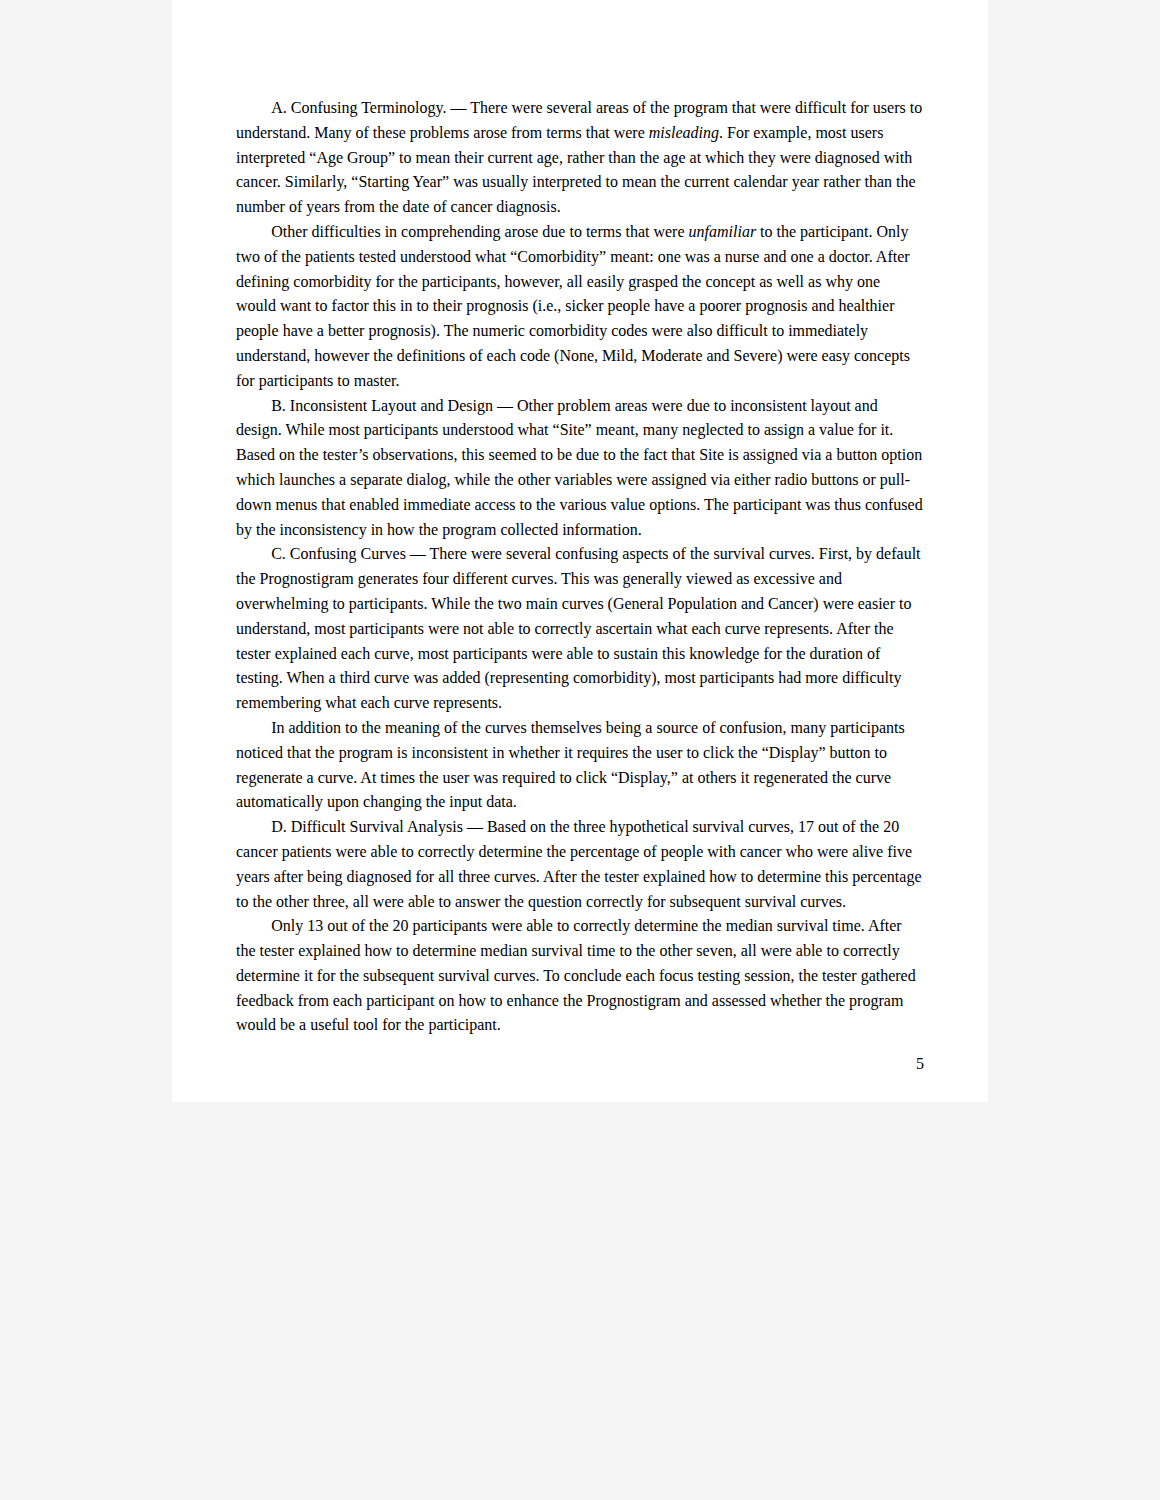A. Confusing Terminology. — There were several areas of the program that were difficult for users to understand. Many of these problems arose from terms that were misleading. For example, most users interpreted “Age Group” to mean their current age, rather than the age at which they were diagnosed with cancer. Similarly, “Starting Year” was usually interpreted to mean the current calendar year rather than the number of years from the date of cancer diagnosis.
Other difficulties in comprehending arose due to terms that were unfamiliar to the participant. Only two of the patients tested understood what “Comorbidity” meant: one was a nurse and one a doctor. After defining comorbidity for the participants, however, all easily grasped the concept as well as why one would want to factor this in to their prognosis (i.e., sicker people have a poorer prognosis and healthier people have a better prognosis). The numeric comorbidity codes were also difficult to immediately understand, however the definitions of each code (None, Mild, Moderate and Severe) were easy concepts for participants to master.
B. Inconsistent Layout and Design — Other problem areas were due to inconsistent layout and design. While most participants understood what “Site” meant, many neglected to assign a value for it. Based on the tester’s observations, this seemed to be due to the fact that Site is assigned via a button option which launches a separate dialog, while the other variables were assigned via either radio buttons or pull-down menus that enabled immediate access to the various value options. The participant was thus confused by the inconsistency in how the program collected information.
C. Confusing Curves — There were several confusing aspects of the survival curves. First, by default the Prognostigram generates four different curves. This was generally viewed as excessive and overwhelming to participants. While the two main curves (General Population and Cancer) were easier to understand, most participants were not able to correctly ascertain what each curve represents. After the tester explained each curve, most participants were able to sustain this knowledge for the duration of testing. When a third curve was added (representing comorbidity), most participants had more difficulty remembering what each curve represents.
In addition to the meaning of the curves themselves being a source of confusion, many participants noticed that the program is inconsistent in whether it requires the user to click the “Display” button to regenerate a curve. At times the user was required to click “Display,” at others it regenerated the curve automatically upon changing the input data.
D. Difficult Survival Analysis — Based on the three hypothetical survival curves, 17 out of the 20 cancer patients were able to correctly determine the percentage of people with cancer who were alive five years after being diagnosed for all three curves. After the tester explained how to determine this percentage to the other three, all were able to answer the question correctly for subsequent survival curves.
Only 13 out of the 20 participants were able to correctly determine the median survival time. After the tester explained how to determine median survival time to the other seven, all were able to correctly determine it for the subsequent survival curves. To conclude each focus testing session, the tester gathered feedback from each participant on how to enhance the Prognostigram and assessed whether the program would be a useful tool for the participant.
5